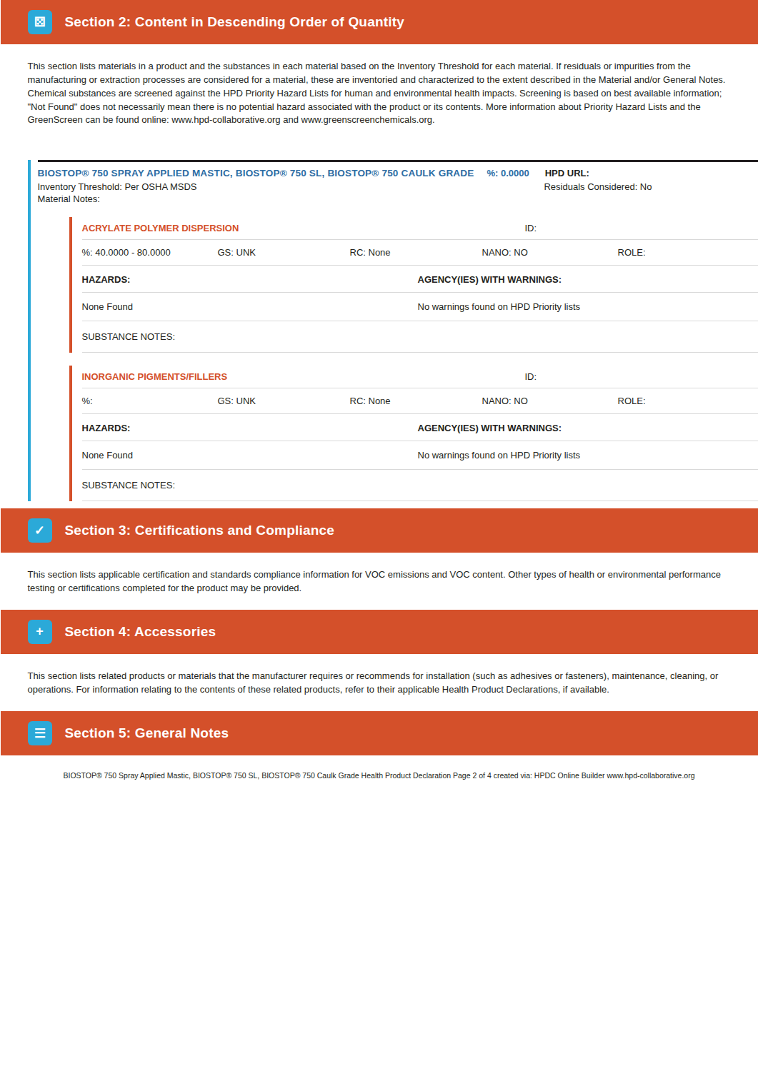⚄
Section 2: Content in Descending Order of Quantity
This section lists materials in a product and the substances in each material based on the Inventory Threshold for each material. If residuals or impurities from the manufacturing or extraction processes are considered for a material, these are inventoried and characterized to the extent described in the Material and/or General Notes. Chemical substances are screened against the HPD Priority Hazard Lists for human and environmental health impacts. Screening is based on best available information; "Not Found" does not necessarily mean there is no potential hazard associated with the product or its contents. More information about Priority Hazard Lists and the GreenScreen can be found online: www.hpd-collaborative.org and www.greenscreenchemicals.org.
BIOSTOP® 750 SPRAY APPLIED MASTIC, BIOSTOP® 750 SL, BIOSTOP® 750 CAULK GRADE %: 0.0000 HPD URL:
Inventory Threshold: Per OSHA MSDS Residuals Considered: No
Material Notes:
ACRYLATE POLYMER DISPERSION ID:
%: 40.0000 - 80.0000 GS: UNK RC: None NANO: NO ROLE:
HAZARDS: AGENCY(IES) WITH WARNINGS:
None Found No warnings found on HPD Priority lists
SUBSTANCE NOTES:
INORGANIC PIGMENTS/FILLERS ID:
%: GS: UNK RC: None NANO: NO ROLE:
HAZARDS: AGENCY(IES) WITH WARNINGS:
None Found No warnings found on HPD Priority lists
SUBSTANCE NOTES:
✓
Section 3: Certifications and Compliance
This section lists applicable certification and standards compliance information for VOC emissions and VOC content. Other types of health or environmental performance testing or certifications completed for the product may be provided.
+
Section 4: Accessories
This section lists related products or materials that the manufacturer requires or recommends for installation (such as adhesives or fasteners), maintenance, cleaning, or operations. For information relating to the contents of these related products, refer to their applicable Health Product Declarations, if available.
☰
Section 5: General Notes
BIOSTOP® 750 Spray Applied Mastic, BIOSTOP® 750 SL, BIOSTOP® 750 Caulk Grade Health Product Declaration Page 2 of 4 created via: HPDC Online Builder www.hpd-collaborative.org